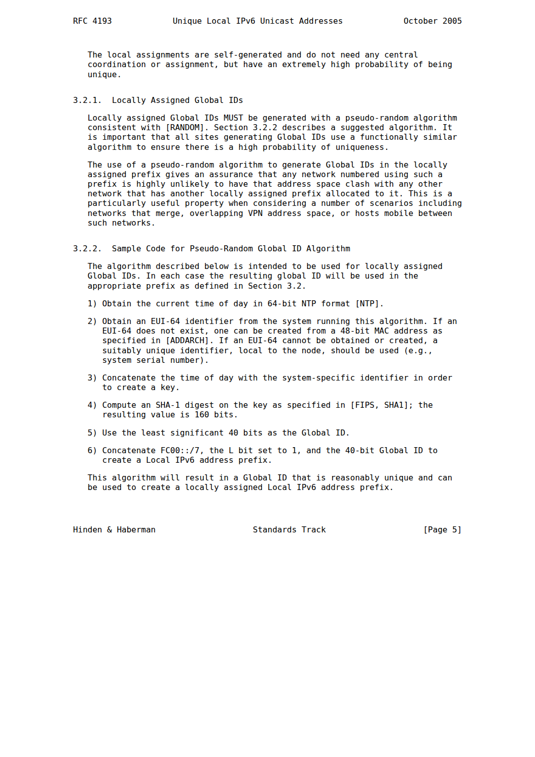RFC 4193 Unique Local IPv6 Unicast Addresses October 2005
The local assignments are self-generated and do not need any central coordination or assignment, but have an extremely high probability of being unique.
3.2.1. Locally Assigned Global IDs
Locally assigned Global IDs MUST be generated with a pseudo-random algorithm consistent with [RANDOM]. Section 3.2.2 describes a suggested algorithm. It is important that all sites generating Global IDs use a functionally similar algorithm to ensure there is a high probability of uniqueness.
The use of a pseudo-random algorithm to generate Global IDs in the locally assigned prefix gives an assurance that any network numbered using such a prefix is highly unlikely to have that address space clash with any other network that has another locally assigned prefix allocated to it. This is a particularly useful property when considering a number of scenarios including networks that merge, overlapping VPN address space, or hosts mobile between such networks.
3.2.2. Sample Code for Pseudo-Random Global ID Algorithm
The algorithm described below is intended to be used for locally assigned Global IDs. In each case the resulting global ID will be used in the appropriate prefix as defined in Section 3.2.
1) Obtain the current time of day in 64-bit NTP format [NTP].
2) Obtain an EUI-64 identifier from the system running this algorithm. If an EUI-64 does not exist, one can be created from a 48-bit MAC address as specified in [ADDARCH]. If an EUI-64 cannot be obtained or created, a suitably unique identifier, local to the node, should be used (e.g., system serial number).
3) Concatenate the time of day with the system-specific identifier in order to create a key.
4) Compute an SHA-1 digest on the key as specified in [FIPS, SHA1]; the resulting value is 160 bits.
5) Use the least significant 40 bits as the Global ID.
6) Concatenate FC00::/7, the L bit set to 1, and the 40-bit Global ID to create a Local IPv6 address prefix.
This algorithm will result in a Global ID that is reasonably unique and can be used to create a locally assigned Local IPv6 address prefix.
Hinden & Haberman Standards Track [Page 5]